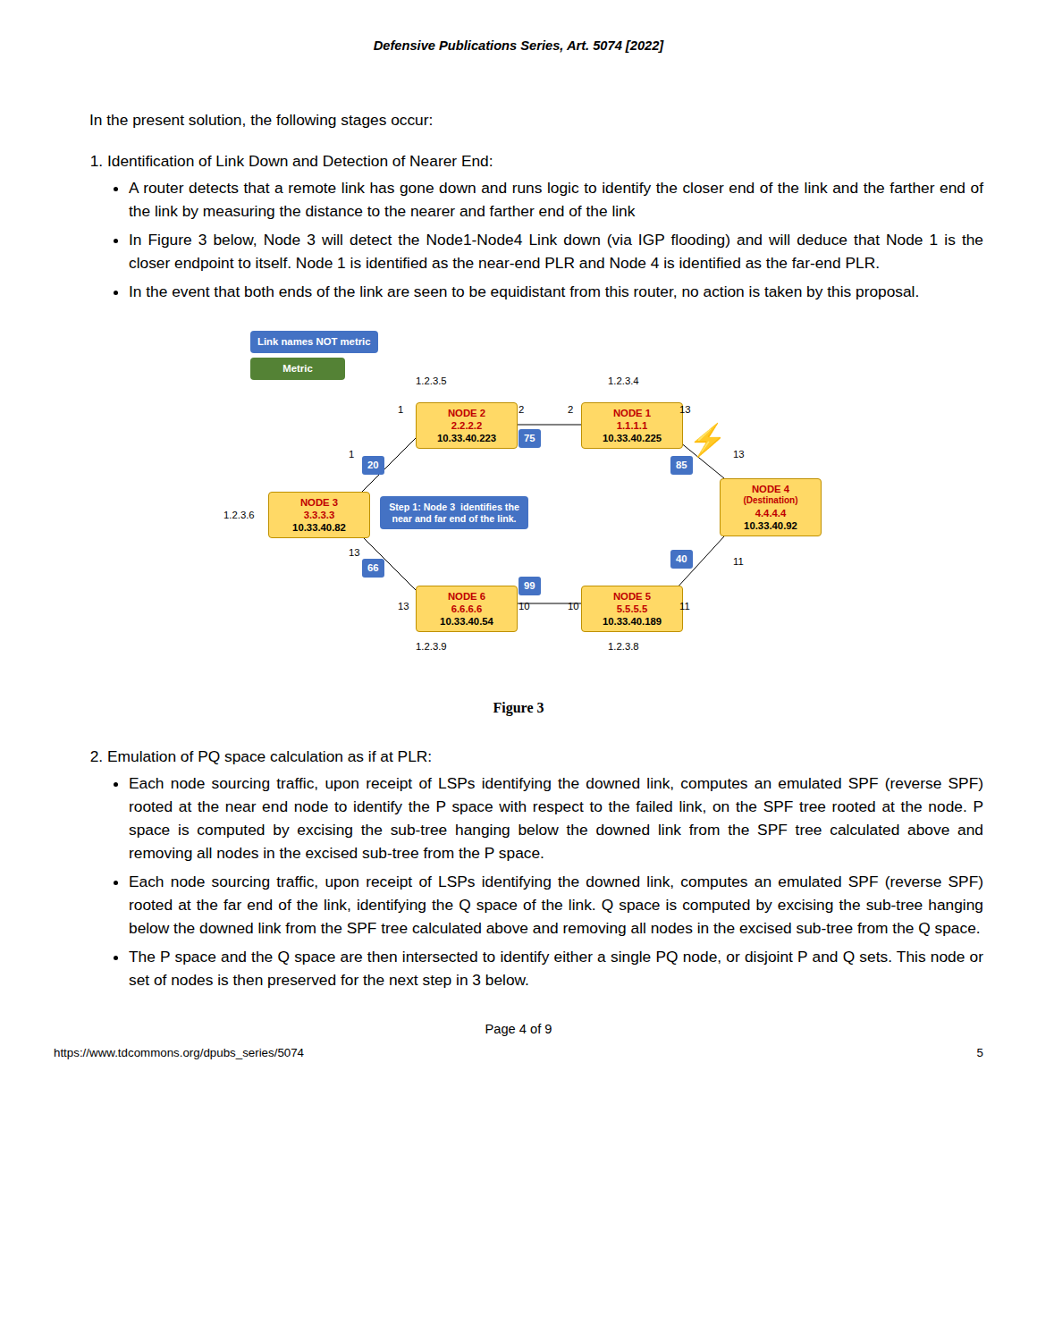Defensive Publications Series, Art. 5074 [2022]
In the present solution, the following stages occur:
Identification of Link Down and Detection of Nearer End:
A router detects that a remote link has gone down and runs logic to identify the closer end of the link and the farther end of the link by measuring the distance to the nearer and farther end of the link
In Figure 3 below, Node 3 will detect the Node1-Node4 Link down (via IGP flooding) and will deduce that Node 1 is the closer endpoint to itself. Node 1 is identified as the near-end PLR and Node 4 is identified as the far-end PLR.
In the event that both ends of the link are seen to be equidistant from this router, no action is taken by this proposal.
Link names NOT metric
Metric
1.2.3.5
1.2.3.4
1.2.3.6
1.2.3.7
1.2.3.9
1.2.3.8
NODE 2
2.2.2.2
10.33.40.223
NODE 1
1.1.1.1
10.33.40.225
NODE 3
3.3.3.3
10.33.40.82
NODE 4
(Destination)
4.4.4.4
10.33.40.92
NODE 6
6.6.6.6
10.33.40.54
NODE 5
5.5.5.5
10.33.40.189
Step 1: Node 3 identifies the near and far end of the link.
75
20
85
66
99
40
1
1
2
2
13
13
13
13
10
10
11
11
⚡
Figure 3
Emulation of PQ space calculation as if at PLR:
Each node sourcing traffic, upon receipt of LSPs identifying the downed link, computes an emulated SPF (reverse SPF) rooted at the near end node to identify the P space with respect to the failed link, on the SPF tree rooted at the node. P space is computed by excising the sub-tree hanging below the downed link from the SPF tree calculated above and removing all nodes in the excised sub-tree from the P space.
Each node sourcing traffic, upon receipt of LSPs identifying the downed link, computes an emulated SPF (reverse SPF) rooted at the far end of the link, identifying the Q space of the link. Q space is computed by excising the sub-tree hanging below the downed link from the SPF tree calculated above and removing all nodes in the excised sub-tree from the Q space.
The P space and the Q space are then intersected to identify either a single PQ node, or disjoint P and Q sets. This node or set of nodes is then preserved for the next step in 3 below.
Page 4 of 9
https://www.tdcommons.org/dpubs_series/5074 5